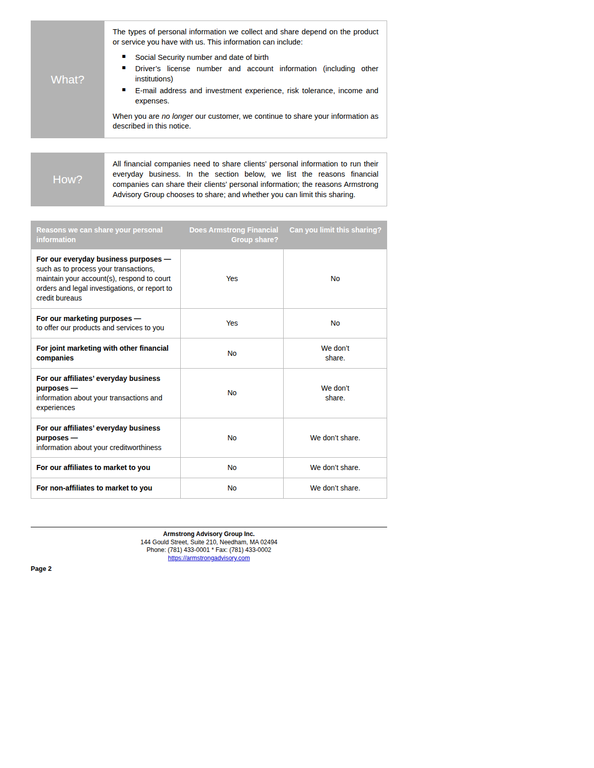| What? | The types of personal information we collect and share depend on the product or service you have with us. This information can include: Social Security number and date of birth Driver’s license number and account information (including other institutions) E-mail address and investment experience, risk tolerance, income and expenses. When you are no longer our customer, we continue to share your information as described in this notice. |
| How? | All financial companies need to share clients’ personal information to run their everyday business. In the section below, we list the reasons financial companies can share their clients’ personal information; the reasons Armstrong Advisory Group chooses to share; and whether you can limit this sharing. |
| Reasons we can share your personal information | Does Armstrong Financial Group share? | Can you limit this sharing? |
| --- | --- | --- |
| For our everyday business purposes — such as to process your transactions, maintain your account(s), respond to court orders and legal investigations, or report to credit bureaus | Yes | No |
| For our marketing purposes — to offer our products and services to you | Yes | No |
| For joint marketing with other financial companies | No | We don’t share. |
| For our affiliates’ everyday business purposes — information about your transactions and experiences | No | We don’t share. |
| For our affiliates’ everyday business purposes — information about your creditworthiness | No | We don’t share. |
| For our affiliates to market to you | No | We don’t share. |
| For non-affiliates to market to you | No | We don’t share. |
Armstrong Advisory Group Inc.
144 Gould Street, Suite 210, Needham, MA 02494
Phone: (781) 433-0001 * Fax: (781) 433-0002
https://armstrongadvisory.com
Page 2